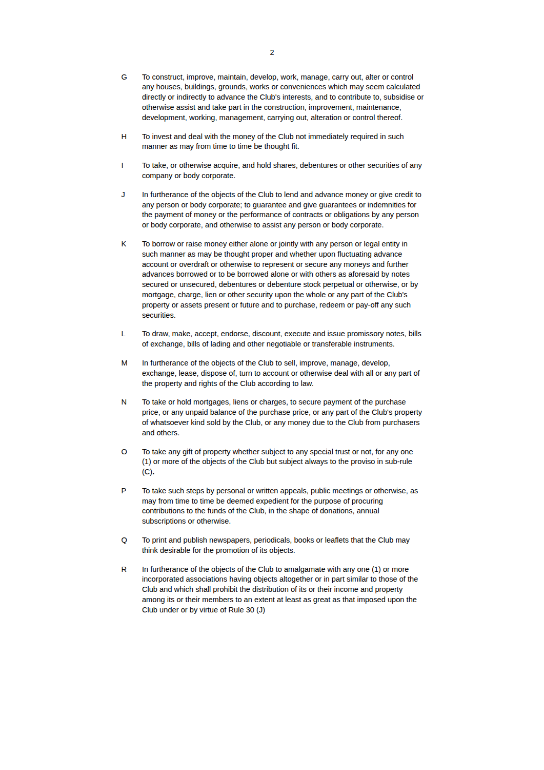2
G
To construct, improve, maintain, develop, work, manage, carry out, alter or control any houses, buildings, grounds, works or conveniences which may seem calculated directly or indirectly to advance the Club's interests, and to contribute to, subsidise or otherwise assist and take part in the construction, improvement, maintenance, development, working, management, carrying out, alteration or control thereof.
H
To invest and deal with the money of the Club not immediately required in such manner as may from time to time be thought fit.
I
To take, or otherwise acquire, and hold shares, debentures or other securities of any company or body corporate.
J
In furtherance of the objects of the Club to lend and advance money or give credit to any person or body corporate; to guarantee and give guarantees or indemnities for the payment of money or the performance of contracts or obligations by any person or body corporate, and otherwise to assist any person or body corporate.
K
To borrow or raise money either alone or jointly with any person or legal entity in such manner as may be thought proper and whether upon fluctuating advance account or overdraft or otherwise to represent or secure any moneys and further advances borrowed or to be borrowed alone or with others as aforesaid by notes secured or unsecured, debentures or debenture stock perpetual or otherwise, or by mortgage, charge, lien or other security upon the whole or any part of the Club's property or assets present or future and to purchase, redeem or pay-off any such securities.
L
To draw, make, accept, endorse, discount, execute and issue promissory notes, bills of exchange, bills of lading and other negotiable or transferable instruments.
M
In furtherance of the objects of the Club to sell, improve, manage, develop, exchange, lease, dispose of, turn to account or otherwise deal with all or any part of the property and rights of the Club according to law.
N
To take or hold mortgages, liens or charges, to secure payment of the purchase price, or any unpaid balance of the purchase price, or any part of the Club's property of whatsoever kind sold by the Club, or any money due to the Club from purchasers and others.
O
To take any gift of property whether subject to any special trust or not, for any one (1) or more of the objects of the Club but subject always to the proviso in sub-rule (C).
P
To take such steps by personal or written appeals, public meetings or otherwise, as may from time to time be deemed expedient for the purpose of procuring contributions to the funds of the Club, in the shape of donations, annual subscriptions or otherwise.
Q
To print and publish newspapers, periodicals, books or leaflets that the Club may think desirable for the promotion of its objects.
R
In furtherance of the objects of the Club to amalgamate with any one (1) or more incorporated associations having objects altogether or in part similar to those of the Club and which shall prohibit the distribution of its or their income and property among its or their members to an extent at least as great as that imposed upon the Club under or by virtue of Rule 30 (J)